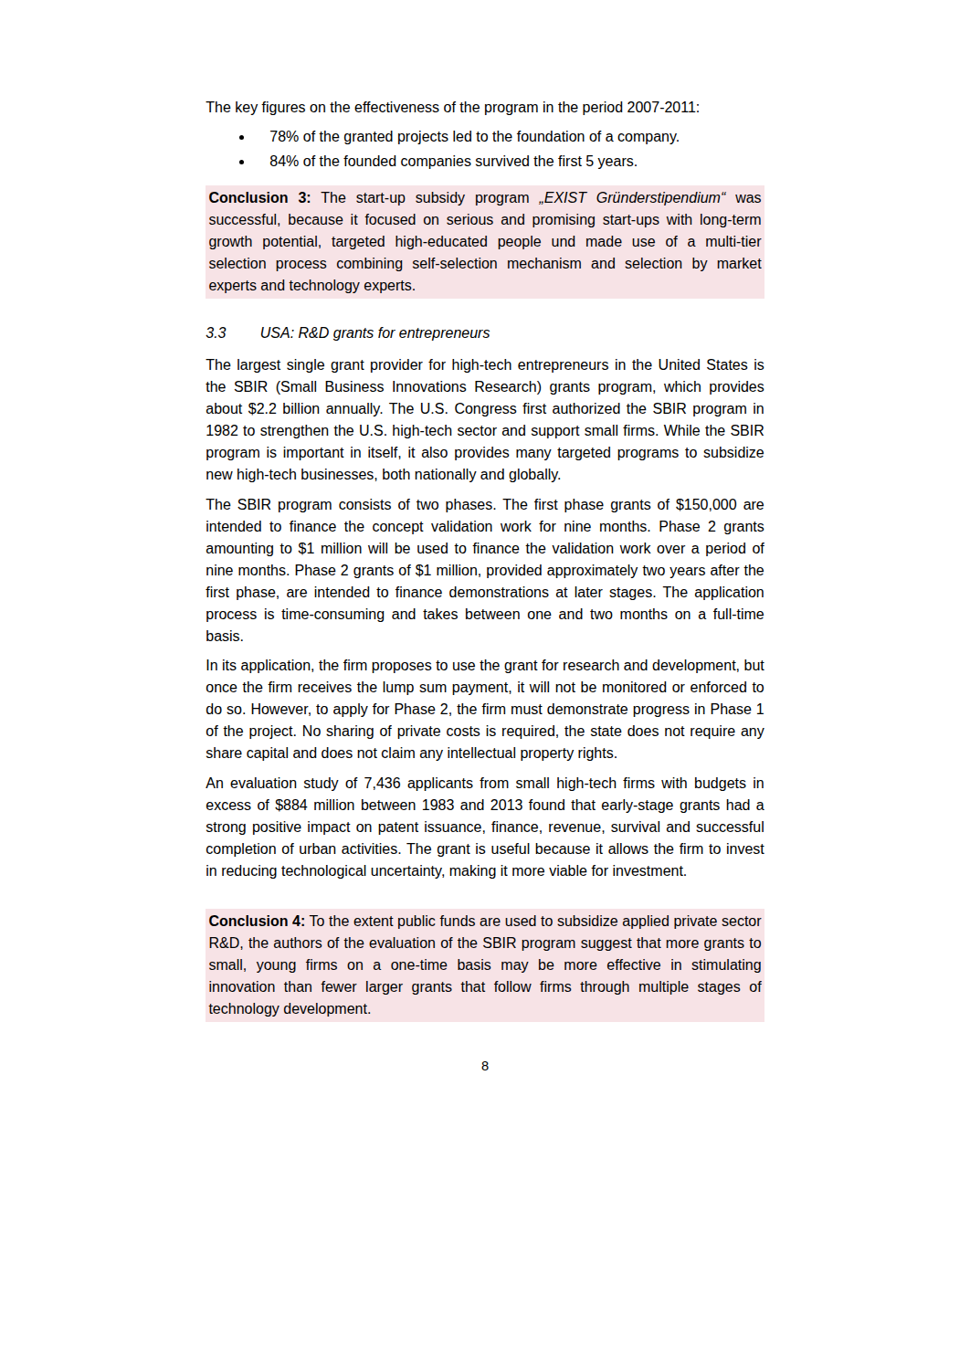The key figures on the effectiveness of the program in the period 2007-2011:
78% of the granted projects led to the foundation of a company.
84% of the founded companies survived the first 5 years.
Conclusion 3: The start-up subsidy program „EXIST Gründerstipendium“ was successful, because it focused on serious and promising start-ups with long-term growth potential, targeted high-educated people und made use of a multi-tier selection process combining self-selection mechanism and selection by market experts and technology experts.
3.3 USA: R&D grants for entrepreneurs
The largest single grant provider for high-tech entrepreneurs in the United States is the SBIR (Small Business Innovations Research) grants program, which provides about $2.2 billion annually. The U.S. Congress first authorized the SBIR program in 1982 to strengthen the U.S. high-tech sector and support small firms. While the SBIR program is important in itself, it also provides many targeted programs to subsidize new high-tech businesses, both nationally and globally.
The SBIR program consists of two phases. The first phase grants of $150,000 are intended to finance the concept validation work for nine months. Phase 2 grants amounting to $1 million will be used to finance the validation work over a period of nine months. Phase 2 grants of $1 million, provided approximately two years after the first phase, are intended to finance demonstrations at later stages. The application process is time-consuming and takes between one and two months on a full-time basis.
In its application, the firm proposes to use the grant for research and development, but once the firm receives the lump sum payment, it will not be monitored or enforced to do so. However, to apply for Phase 2, the firm must demonstrate progress in Phase 1 of the project. No sharing of private costs is required, the state does not require any share capital and does not claim any intellectual property rights.
An evaluation study of 7,436 applicants from small high-tech firms with budgets in excess of $884 million between 1983 and 2013 found that early-stage grants had a strong positive impact on patent issuance, finance, revenue, survival and successful completion of urban activities. The grant is useful because it allows the firm to invest in reducing technological uncertainty, making it more viable for investment.
Conclusion 4: To the extent public funds are used to subsidize applied private sector R&D, the authors of the evaluation of the SBIR program suggest that more grants to small, young firms on a one-time basis may be more effective in stimulating innovation than fewer larger grants that follow firms through multiple stages of technology development.
8